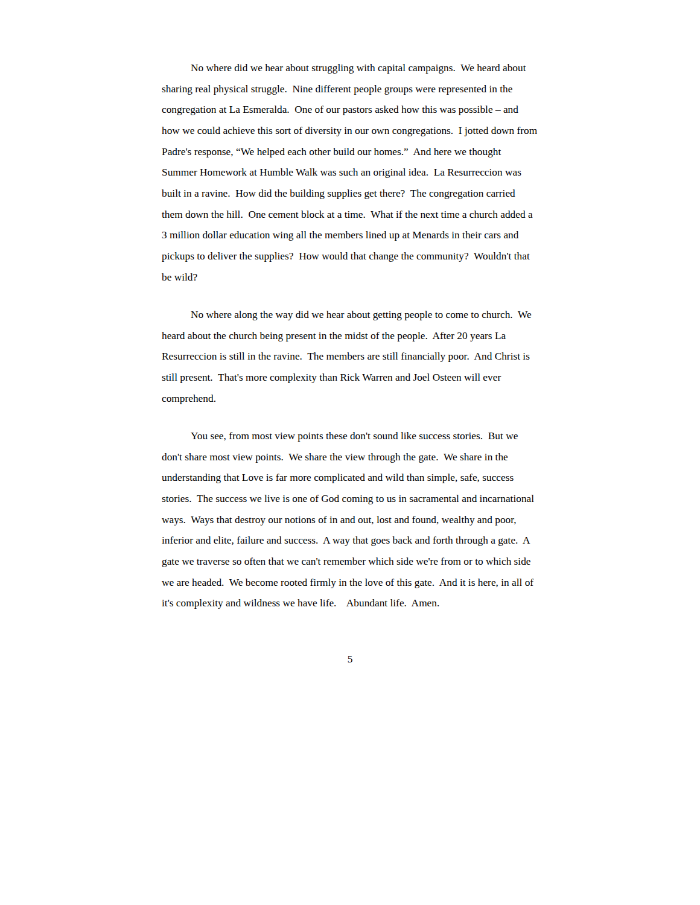No where did we hear about struggling with capital campaigns. We heard about sharing real physical struggle. Nine different people groups were represented in the congregation at La Esmeralda. One of our pastors asked how this was possible – and how we could achieve this sort of diversity in our own congregations. I jotted down from Padre's response, “We helped each other build our homes.” And here we thought Summer Homework at Humble Walk was such an original idea. La Resurreccion was built in a ravine. How did the building supplies get there? The congregation carried them down the hill. One cement block at a time. What if the next time a church added a 3 million dollar education wing all the members lined up at Menards in their cars and pickups to deliver the supplies? How would that change the community? Wouldn't that be wild?
No where along the way did we hear about getting people to come to church. We heard about the church being present in the midst of the people. After 20 years La Resurreccion is still in the ravine. The members are still financially poor. And Christ is still present. That's more complexity than Rick Warren and Joel Osteen will ever comprehend.
You see, from most view points these don't sound like success stories. But we don't share most view points. We share the view through the gate. We share in the understanding that Love is far more complicated and wild than simple, safe, success stories. The success we live is one of God coming to us in sacramental and incarnational ways. Ways that destroy our notions of in and out, lost and found, wealthy and poor, inferior and elite, failure and success. A way that goes back and forth through a gate. A gate we traverse so often that we can't remember which side we're from or to which side we are headed. We become rooted firmly in the love of this gate. And it is here, in all of it's complexity and wildness we have life. Abundant life. Amen.
5